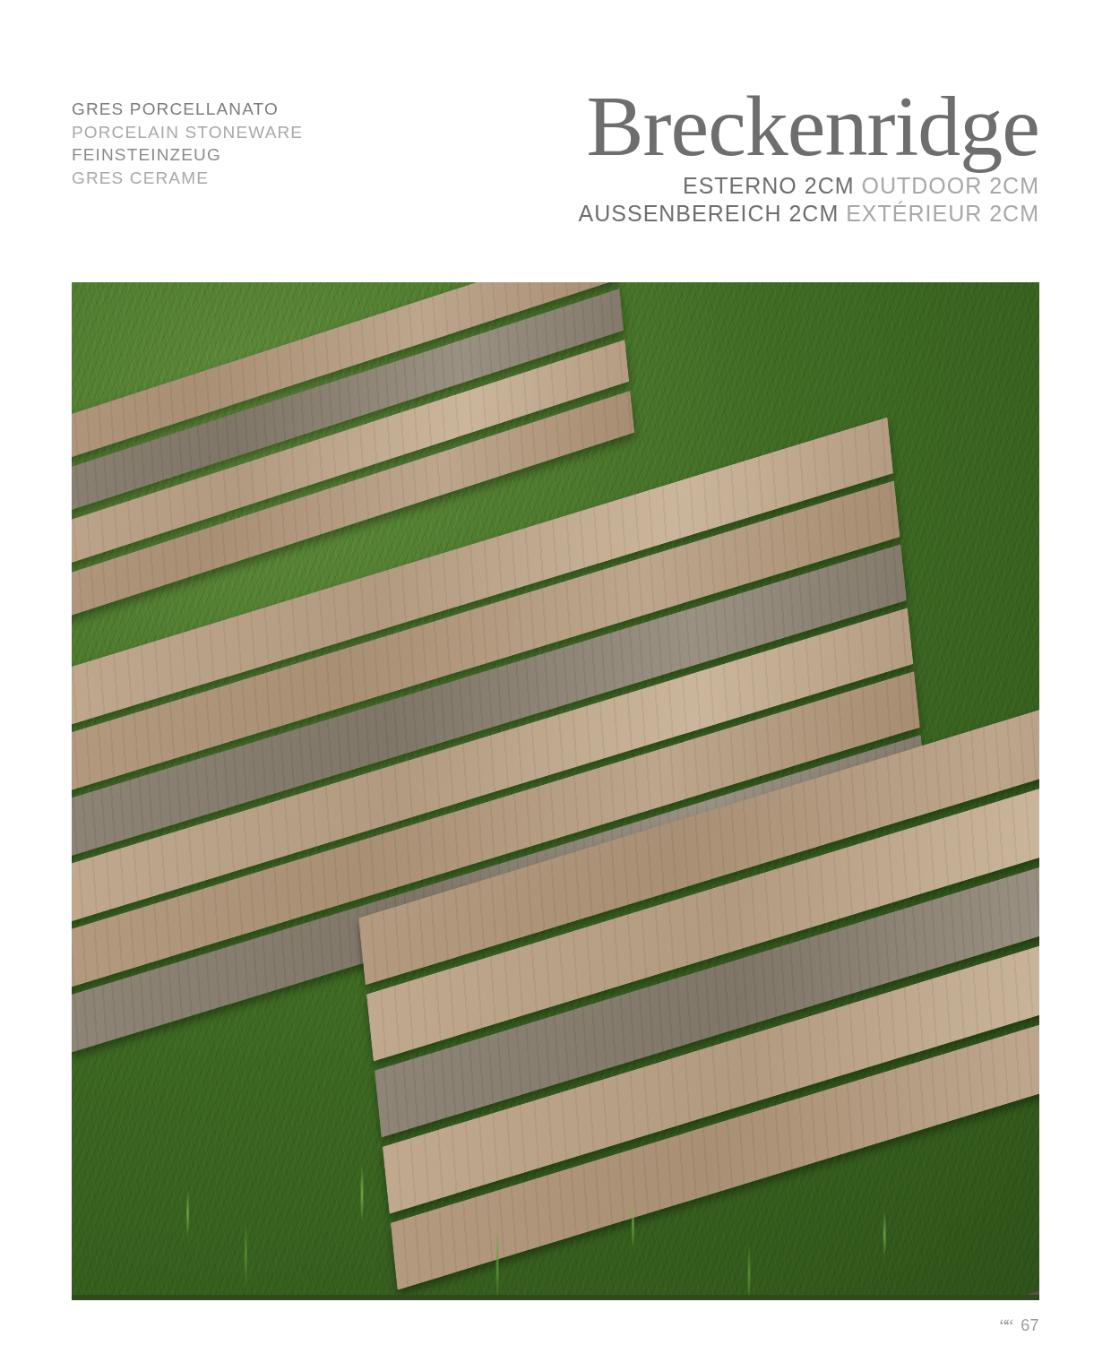Gres Porcellanato
Porcelain Stoneware
Feinsteinzeug
Gres Cerame
Breckenridge
Esterno 2cm Outdoor 2cm
Außenbereich 2cm Extérieur 2cm
““ 67